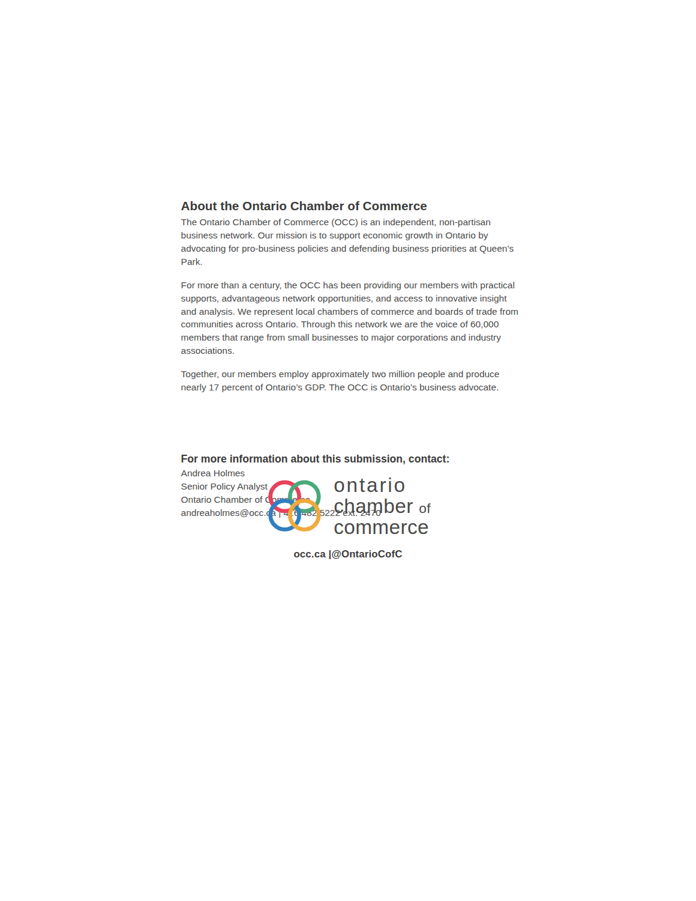About the Ontario Chamber of Commerce
The Ontario Chamber of Commerce (OCC) is an independent, non-partisan business network. Our mission is to support economic growth in Ontario by advocating for pro-business policies and defending business priorities at Queen’s Park.
For more than a century, the OCC has been providing our members with practical supports, advantageous network opportunities, and access to innovative insight and analysis. We represent local chambers of commerce and boards of trade from communities across Ontario. Through this network we are the voice of 60,000 members that range from small businesses to major corporations and industry associations.
Together, our members employ approximately two million people and produce nearly 17 percent of Ontario’s GDP. The OCC is Ontario’s business advocate.
For more information about this submission, contact:
Andrea Holmes
Senior Policy Analyst
Ontario Chamber of Commerce
andreaholmes@occ.ca | 416.482.5222 ext. 2470
ontario chamber of commerce
occ.ca |@OntarioCofC